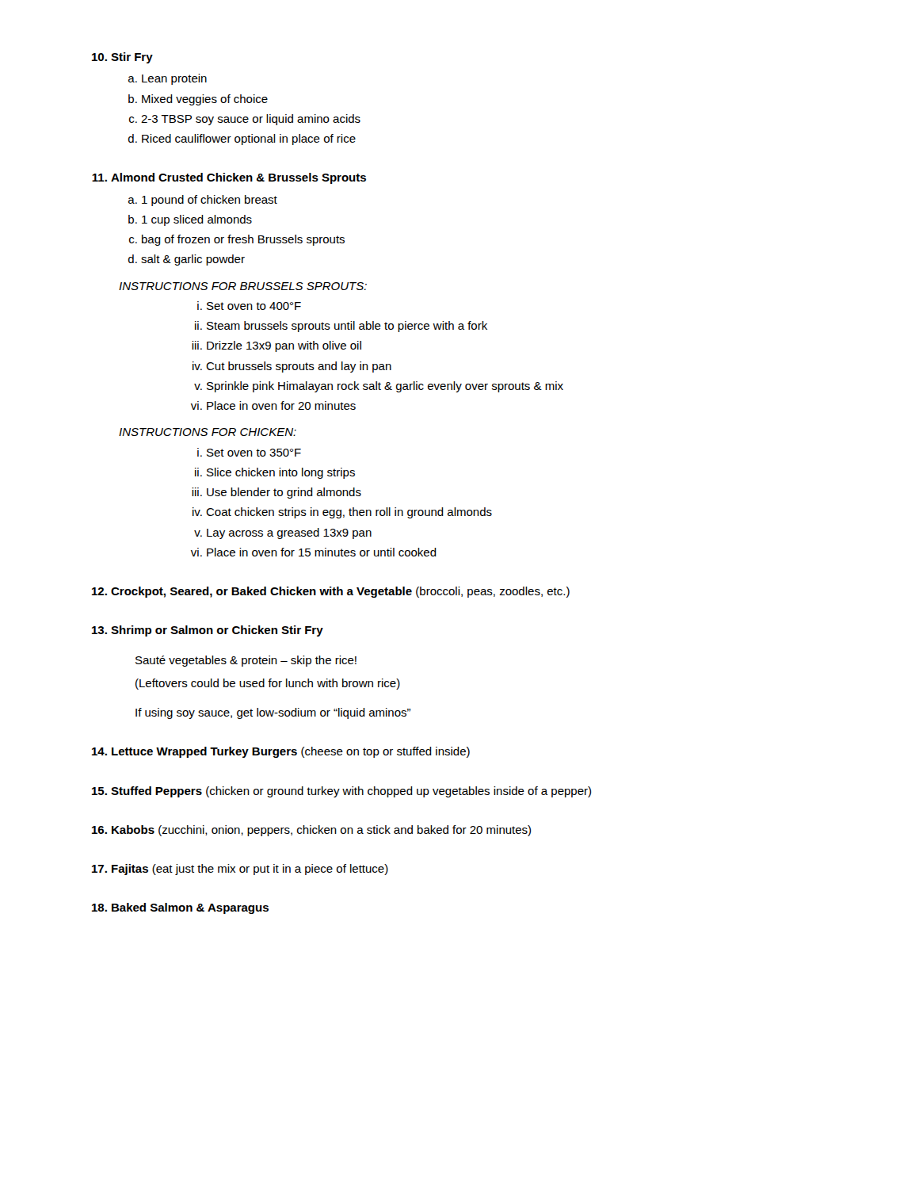Stir Fry
Lean protein
Mixed veggies of choice
2-3 TBSP soy sauce or liquid amino acids
Riced cauliflower optional in place of rice
Almond Crusted Chicken & Brussels Sprouts
1 pound of chicken breast
1 cup sliced almonds
bag of frozen or fresh Brussels sprouts
salt & garlic powder
INSTRUCTIONS FOR BRUSSELS SPROUTS:
Set oven to 400°F
Steam brussels sprouts until able to pierce with a fork
Drizzle 13x9 pan with olive oil
Cut brussels sprouts and lay in pan
Sprinkle pink Himalayan rock salt & garlic evenly over sprouts & mix
Place in oven for 20 minutes
INSTRUCTIONS FOR CHICKEN:
Set oven to 350°F
Slice chicken into long strips
Use blender to grind almonds
Coat chicken strips in egg, then roll in ground almonds
Lay across a greased 13x9 pan
Place in oven for 15 minutes or until cooked
Crockpot, Seared, or Baked Chicken with a Vegetable (broccoli, peas, zoodles, etc.)
Shrimp or Salmon or Chicken Stir Fry
Sauté vegetables & protein – skip the rice!
(Leftovers could be used for lunch with brown rice)
If using soy sauce, get low-sodium or “liquid aminos”
Lettuce Wrapped Turkey Burgers (cheese on top or stuffed inside)
Stuffed Peppers (chicken or ground turkey with chopped up vegetables inside of a pepper)
Kabobs (zucchini, onion, peppers, chicken on a stick and baked for 20 minutes)
Fajitas (eat just the mix or put it in a piece of lettuce)
Baked Salmon & Asparagus